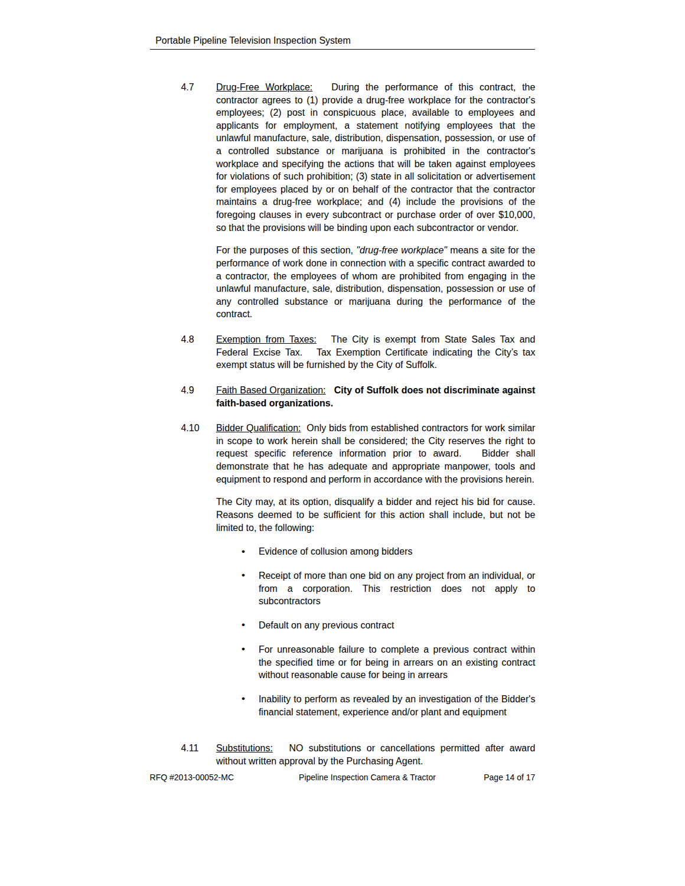Portable Pipeline Television Inspection System
4.7
Drug-Free Workplace: During the performance of this contract, the contractor agrees to (1) provide a drug-free workplace for the contractor's employees; (2) post in conspicuous place, available to employees and applicants for employment, a statement notifying employees that the unlawful manufacture, sale, distribution, dispensation, possession, or use of a controlled substance or marijuana is prohibited in the contractor's workplace and specifying the actions that will be taken against employees for violations of such prohibition; (3) state in all solicitation or advertisement for employees placed by or on behalf of the contractor that the contractor maintains a drug-free workplace; and (4) include the provisions of the foregoing clauses in every subcontract or purchase order of over $10,000, so that the provisions will be binding upon each subcontractor or vendor.
For the purposes of this section, "drug-free workplace" means a site for the performance of work done in connection with a specific contract awarded to a contractor, the employees of whom are prohibited from engaging in the unlawful manufacture, sale, distribution, dispensation, possession or use of any controlled substance or marijuana during the performance of the contract.
4.8
Exemption from Taxes: The City is exempt from State Sales Tax and Federal Excise Tax. Tax Exemption Certificate indicating the City’s tax exempt status will be furnished by the City of Suffolk.
4.9
Faith Based Organization: City of Suffolk does not discriminate against faith-based organizations.
4.10
Bidder Qualification: Only bids from established contractors for work similar in scope to work herein shall be considered; the City reserves the right to request specific reference information prior to award. Bidder shall demonstrate that he has adequate and appropriate manpower, tools and equipment to respond and perform in accordance with the provisions herein.
The City may, at its option, disqualify a bidder and reject his bid for cause. Reasons deemed to be sufficient for this action shall include, but not be limited to, the following:
Evidence of collusion among bidders
Receipt of more than one bid on any project from an individual, or from a corporation. This restriction does not apply to subcontractors
Default on any previous contract
For unreasonable failure to complete a previous contract within the specified time or for being in arrears on an existing contract without reasonable cause for being in arrears
Inability to perform as revealed by an investigation of the Bidder's financial statement, experience and/or plant and equipment
4.11
Substitutions: NO substitutions or cancellations permitted after award without written approval by the Purchasing Agent.
RFQ #2013-00052-MC
Pipeline Inspection Camera & Tractor
Page 14 of 17